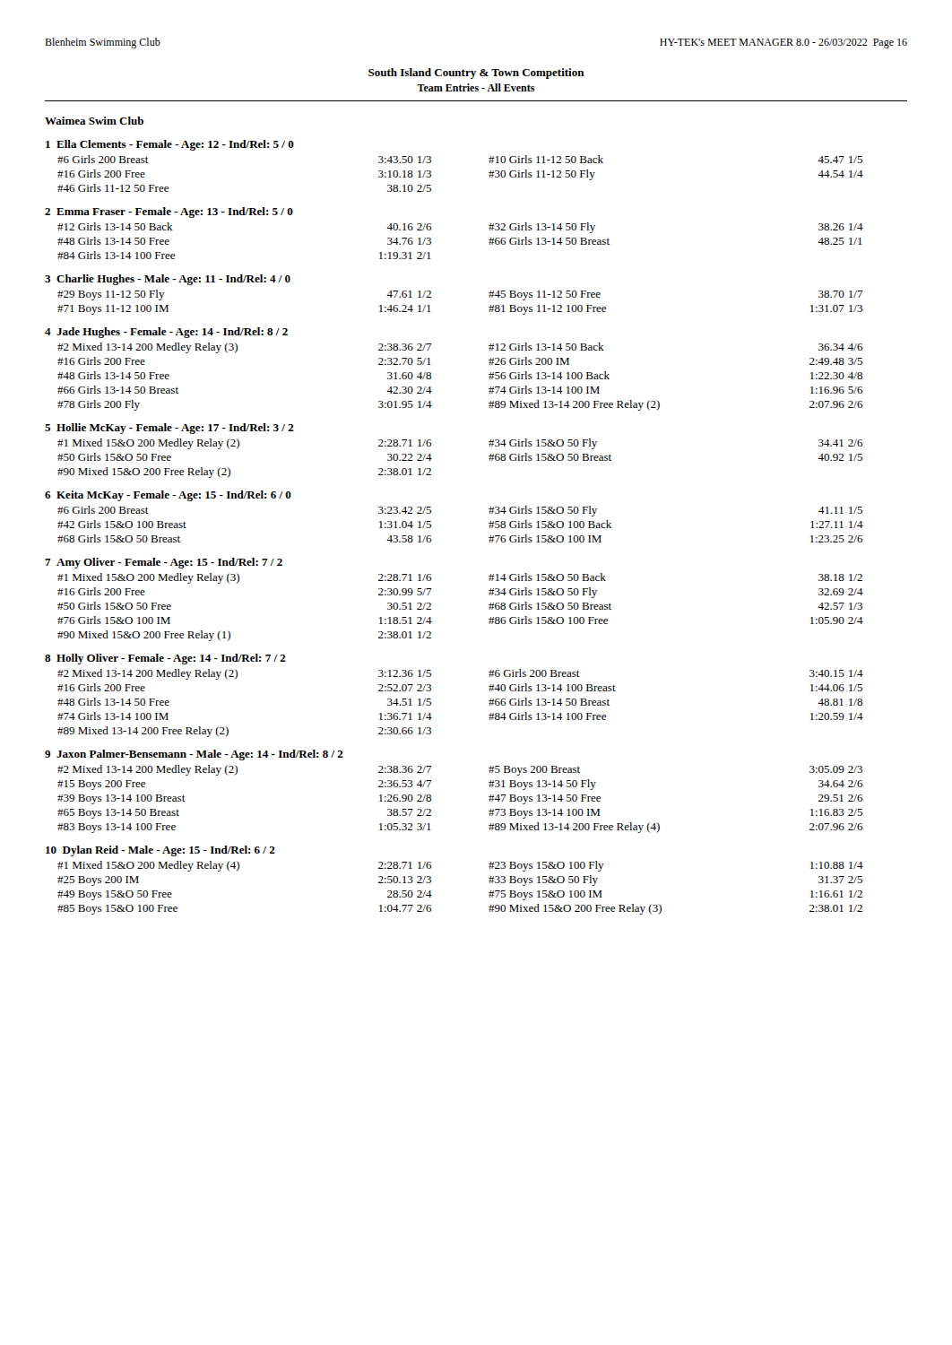Blenheim Swimming Club HY-TEK's MEET MANAGER 8.0 - 26/03/2022 Page 16
South Island Country & Town Competition
Team Entries - All Events
Waimea Swim Club
1 Ella Clements - Female - Age: 12 - Ind/Rel: 5 / 0
| #6 Girls 200 Breast | 3:43.50 | 1/3 | #10 Girls 11-12 50 Back | 45.47 | 1/5 |
| #16 Girls 200 Free | 3:10.18 | 1/3 | #30 Girls 11-12 50 Fly | 44.54 | 1/4 |
| #46 Girls 11-12 50 Free | 38.10 | 2/5 | | | |
2 Emma Fraser - Female - Age: 13 - Ind/Rel: 5 / 0
| #12 Girls 13-14 50 Back | 40.16 | 2/6 | #32 Girls 13-14 50 Fly | 38.26 | 1/4 |
| #48 Girls 13-14 50 Free | 34.76 | 1/3 | #66 Girls 13-14 50 Breast | 48.25 | 1/1 |
| #84 Girls 13-14 100 Free | 1:19.31 | 2/1 | | | |
3 Charlie Hughes - Male - Age: 11 - Ind/Rel: 4 / 0
| #29 Boys 11-12 50 Fly | 47.61 | 1/2 | #45 Boys 11-12 50 Free | 38.70 | 1/7 |
| #71 Boys 11-12 100 IM | 1:46.24 | 1/1 | #81 Boys 11-12 100 Free | 1:31.07 | 1/3 |
4 Jade Hughes - Female - Age: 14 - Ind/Rel: 8 / 2
| #2 Mixed 13-14 200 Medley Relay (3) | 2:38.36 | 2/7 | #12 Girls 13-14 50 Back | 36.34 | 4/6 |
| #16 Girls 200 Free | 2:32.70 | 5/1 | #26 Girls 200 IM | 2:49.48 | 3/5 |
| #48 Girls 13-14 50 Free | 31.60 | 4/8 | #56 Girls 13-14 100 Back | 1:22.30 | 4/8 |
| #66 Girls 13-14 50 Breast | 42.30 | 2/4 | #74 Girls 13-14 100 IM | 1:16.96 | 5/6 |
| #78 Girls 200 Fly | 3:01.95 | 1/4 | #89 Mixed 13-14 200 Free Relay (2) | 2:07.96 | 2/6 |
5 Hollie McKay - Female - Age: 17 - Ind/Rel: 3 / 2
| #1 Mixed 15&O 200 Medley Relay (2) | 2:28.71 | 1/6 | #34 Girls 15&O 50 Fly | 34.41 | 2/6 |
| #50 Girls 15&O 50 Free | 30.22 | 2/4 | #68 Girls 15&O 50 Breast | 40.92 | 1/5 |
| #90 Mixed 15&O 200 Free Relay (2) | 2:38.01 | 1/2 | | | |
6 Keita McKay - Female - Age: 15 - Ind/Rel: 6 / 0
| #6 Girls 200 Breast | 3:23.42 | 2/5 | #34 Girls 15&O 50 Fly | 41.11 | 1/5 |
| #42 Girls 15&O 100 Breast | 1:31.04 | 1/5 | #58 Girls 15&O 100 Back | 1:27.11 | 1/4 |
| #68 Girls 15&O 50 Breast | 43.58 | 1/6 | #76 Girls 15&O 100 IM | 1:23.25 | 2/6 |
7 Amy Oliver - Female - Age: 15 - Ind/Rel: 7 / 2
| #1 Mixed 15&O 200 Medley Relay (3) | 2:28.71 | 1/6 | #14 Girls 15&O 50 Back | 38.18 | 1/2 |
| #16 Girls 200 Free | 2:30.99 | 5/7 | #34 Girls 15&O 50 Fly | 32.69 | 2/4 |
| #50 Girls 15&O 50 Free | 30.51 | 2/2 | #68 Girls 15&O 50 Breast | 42.57 | 1/3 |
| #76 Girls 15&O 100 IM | 1:18.51 | 2/4 | #86 Girls 15&O 100 Free | 1:05.90 | 2/4 |
| #90 Mixed 15&O 200 Free Relay (1) | 2:38.01 | 1/2 | | | |
8 Holly Oliver - Female - Age: 14 - Ind/Rel: 7 / 2
| #2 Mixed 13-14 200 Medley Relay (2) | 3:12.36 | 1/5 | #6 Girls 200 Breast | 3:40.15 | 1/4 |
| #16 Girls 200 Free | 2:52.07 | 2/3 | #40 Girls 13-14 100 Breast | 1:44.06 | 1/5 |
| #48 Girls 13-14 50 Free | 34.51 | 1/5 | #66 Girls 13-14 50 Breast | 48.81 | 1/8 |
| #74 Girls 13-14 100 IM | 1:36.71 | 1/4 | #84 Girls 13-14 100 Free | 1:20.59 | 1/4 |
| #89 Mixed 13-14 200 Free Relay (2) | 2:30.66 | 1/3 | | | |
9 Jaxon Palmer-Bensemann - Male - Age: 14 - Ind/Rel: 8 / 2
| #2 Mixed 13-14 200 Medley Relay (2) | 2:38.36 | 2/7 | #5 Boys 200 Breast | 3:05.09 | 2/3 |
| #15 Boys 200 Free | 2:36.53 | 4/7 | #31 Boys 13-14 50 Fly | 34.64 | 2/6 |
| #39 Boys 13-14 100 Breast | 1:26.90 | 2/8 | #47 Boys 13-14 50 Free | 29.51 | 2/6 |
| #65 Boys 13-14 50 Breast | 38.57 | 2/2 | #73 Boys 13-14 100 IM | 1:16.83 | 2/5 |
| #83 Boys 13-14 100 Free | 1:05.32 | 3/1 | #89 Mixed 13-14 200 Free Relay (4) | 2:07.96 | 2/6 |
10 Dylan Reid - Male - Age: 15 - Ind/Rel: 6 / 2
| #1 Mixed 15&O 200 Medley Relay (4) | 2:28.71 | 1/6 | #23 Boys 15&O 100 Fly | 1:10.88 | 1/4 |
| #25 Boys 200 IM | 2:50.13 | 2/3 | #33 Boys 15&O 50 Fly | 31.37 | 2/5 |
| #49 Boys 15&O 50 Free | 28.50 | 2/4 | #75 Boys 15&O 100 IM | 1:16.61 | 1/2 |
| #85 Boys 15&O 100 Free | 1:04.77 | 2/6 | #90 Mixed 15&O 200 Free Relay (3) | 2:38.01 | 1/2 |